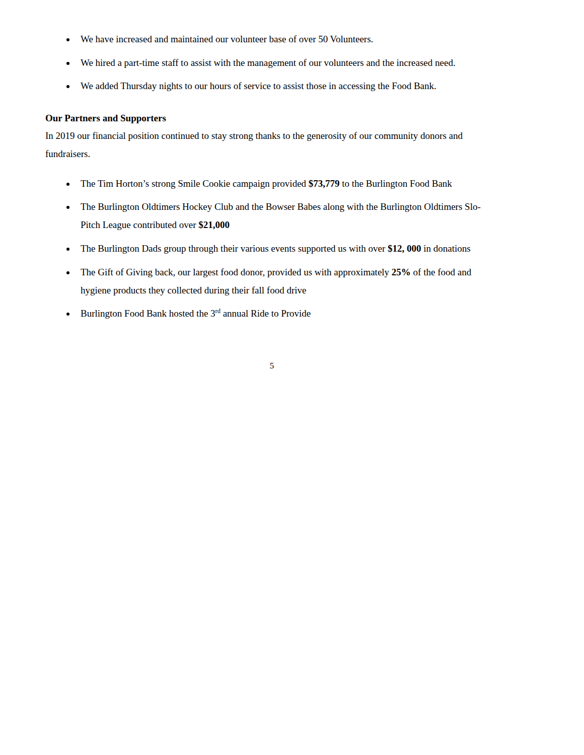We have increased and maintained our volunteer base of over 50 Volunteers.
We hired a part-time staff to assist with the management of our volunteers and the increased need.
We added Thursday nights to our hours of service to assist those in accessing the Food Bank.
Our Partners and Supporters
In 2019 our financial position continued to stay strong thanks to the generosity of our community donors and fundraisers.
The Tim Horton’s strong Smile Cookie campaign provided $73,779 to the Burlington Food Bank
The Burlington Oldtimers Hockey Club and the Bowser Babes along with the Burlington Oldtimers Slo-Pitch League contributed over $21,000
The Burlington Dads group through their various events supported us with over $12, 000 in donations
The Gift of Giving back, our largest food donor, provided us with approximately 25% of the food and hygiene products they collected during their fall food drive
Burlington Food Bank hosted the 3rd annual Ride to Provide
5